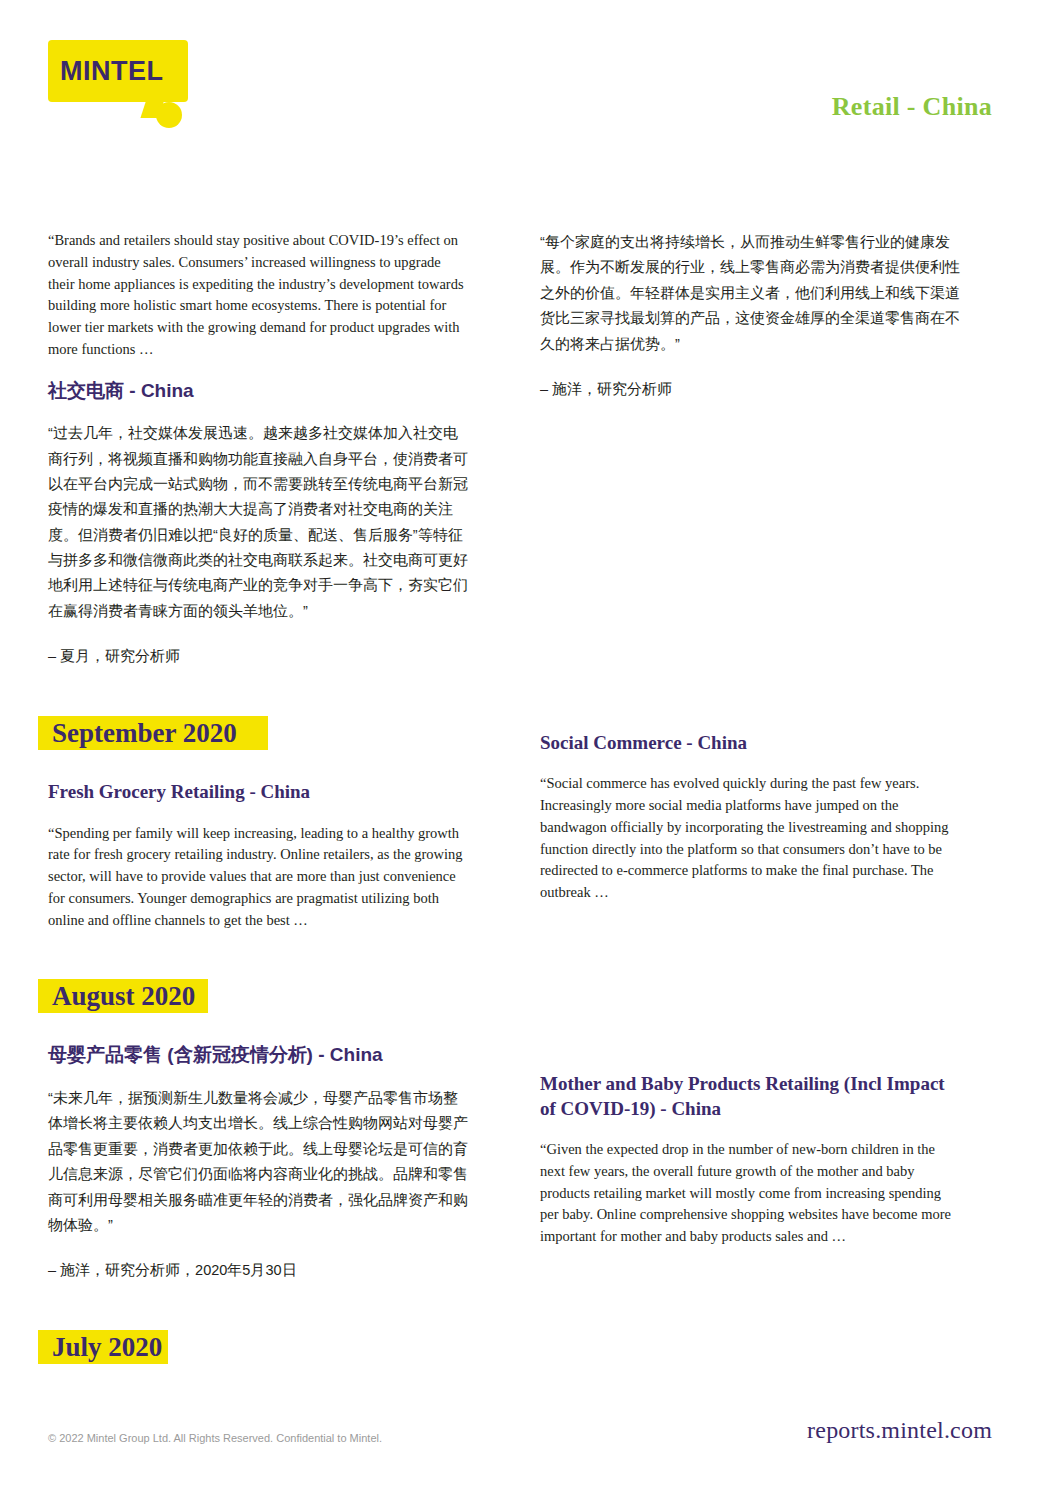MINTEL
Retail - China
“Brands and retailers should stay positive about COVID-19’s effect on overall industry sales. Consumers’ increased willingness to upgrade their home appliances is expediting the industry’s development towards building more holistic smart home ecosystems. There is potential for lower tier markets with the growing demand for product upgrades with more functions …
社交电商 - China
“过去几年，社交媒体发展迅速。越来越多社交媒体加入社交电商行列，将视频直播和购物功能直接融入自身平台，使消费者可以在平台内完成一站式购物，而不需要跳转至传统电商平台新冠疫情的爆发和直播的热潮大大提高了消费者对社交电商的关注度。但消费者仍旧难以把“良好的质量、配送、售后服务”等特征与拼多多和微信微商此类的社交电商联系起来。社交电商可更好地利用上述特征与传统电商产业的竞争对手一争高下，夯实它们在赢得消费者青睐方面的领头羊地位。”
– 夏月，研究分析师
September 2020
Fresh Grocery Retailing - China
“Spending per family will keep increasing, leading to a healthy growth rate for fresh grocery retailing industry. Online retailers, as the growing sector, will have to provide values that are more than just convenience for consumers. Younger demographics are pragmatist utilizing both online and offline channels to get the best …
August 2020
母婴产品零售 (含新冠疫情分析) - China
“未来几年，据预测新生儿数量将会减少，母婴产品零售市场整体增长将主要依赖人均支出增长。线上综合性购物网站对母婴产品零售更重要，消费者更加依赖于此。线上母婴论坛是可信的育儿信息来源，尽管它们仍面临将内容商业化的挑战。品牌和零售商可利用母婴相关服务瞄准更年轻的消费者，强化品牌资产和购物体验。”
– 施洋，研究分析师，2020年5月30日
July 2020
“每个家庭的支出将持续增长，从而推动生鲜零售行业的健康发展。作为不断发展的行业，线上零售商必需为消费者提供便利性之外的价值。年轻群体是实用主义者，他们利用线上和线下渠道货比三家寻找最划算的产品，这使资金雄厚的全渠道零售商在不久的将来占据优势。”
– 施洋，研究分析师
Social Commerce - China
“Social commerce has evolved quickly during the past few years. Increasingly more social media platforms have jumped on the bandwagon officially by incorporating the livestreaming and shopping function directly into the platform so that consumers don’t have to be redirected to e-commerce platforms to make the final purchase. The outbreak …
Mother and Baby Products Retailing (Incl Impact of COVID-19) - China
“Given the expected drop in the number of new-born children in the next few years, the overall future growth of the mother and baby products retailing market will mostly come from increasing spending per baby. Online comprehensive shopping websites have become more important for mother and baby products sales and …
© 2022 Mintel Group Ltd. All Rights Reserved. Confidential to Mintel.
reports.mintel.com